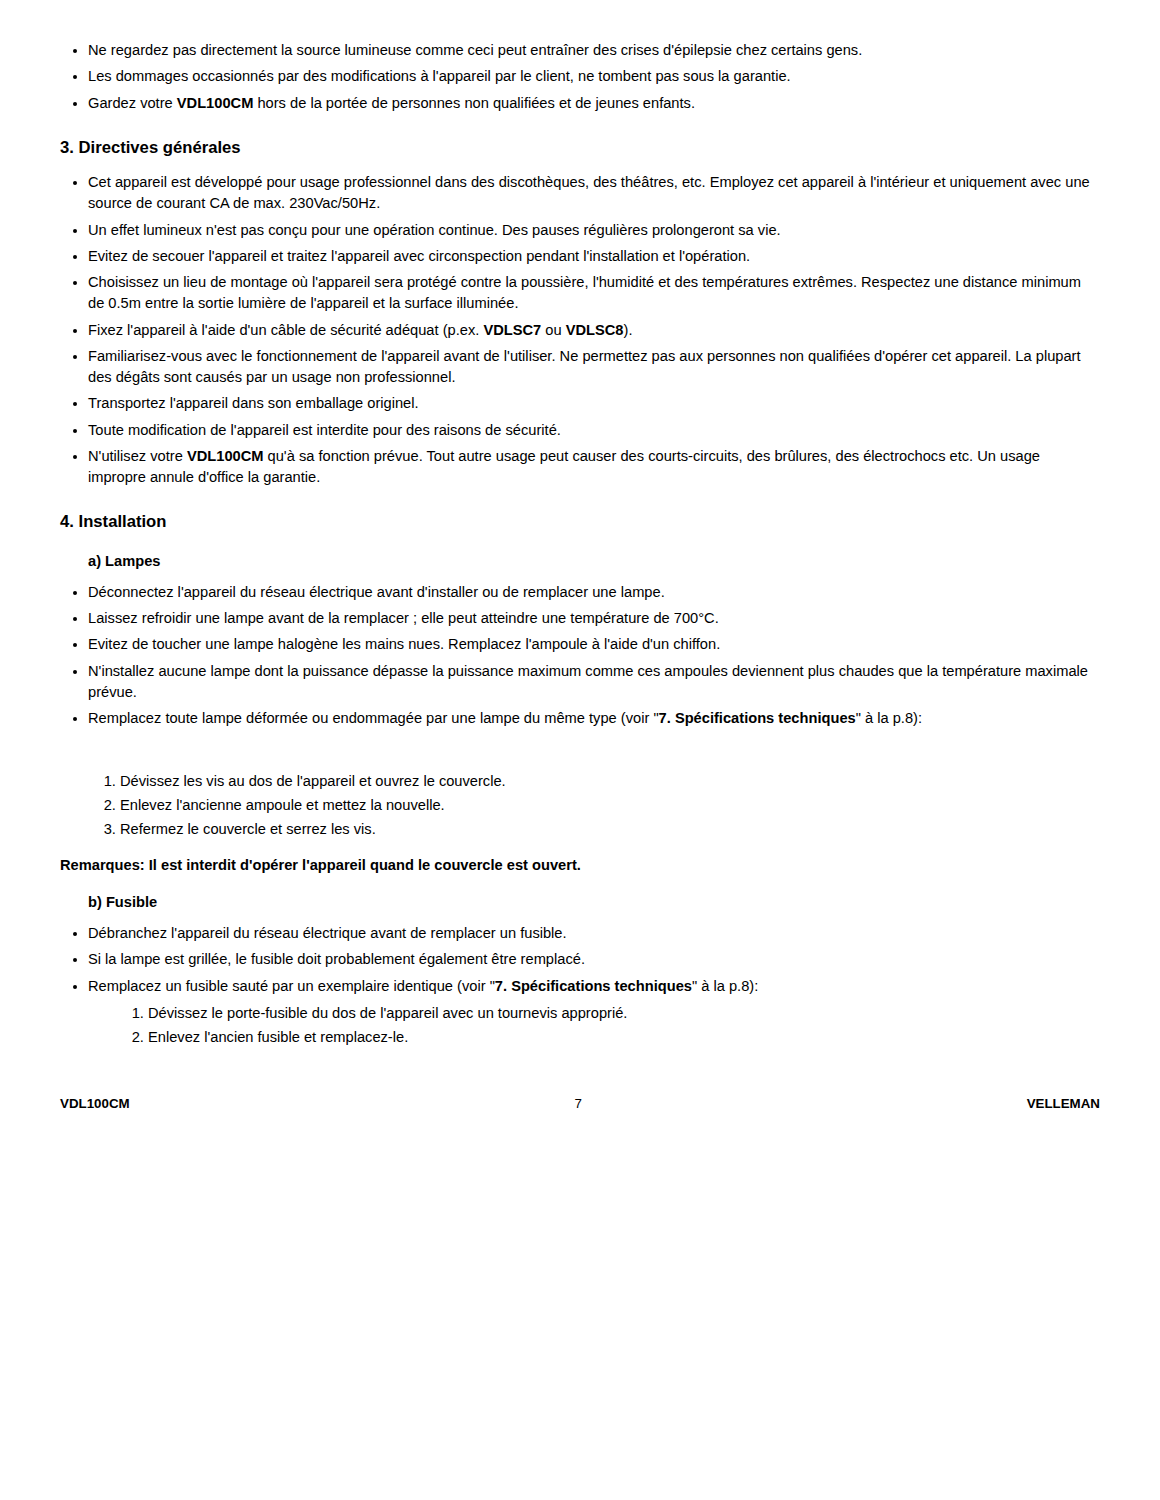Ne regardez pas directement la source lumineuse comme ceci peut entraîner des crises d'épilepsie chez certains gens.
Les dommages occasionnés par des modifications à l'appareil par le client, ne tombent pas sous la garantie.
Gardez votre VDL100CM hors de la portée de personnes non qualifiées et de jeunes enfants.
3. Directives générales
Cet appareil est développé pour usage professionnel dans des discothèques, des théâtres, etc. Employez cet appareil à l'intérieur et uniquement avec une source de courant CA de max. 230Vac/50Hz.
Un effet lumineux n'est pas conçu pour une opération continue. Des pauses régulières prolongeront sa vie.
Evitez de secouer l'appareil et traitez l'appareil avec circonspection pendant l'installation et l'opération.
Choisissez un lieu de montage où l'appareil sera protégé contre la poussière, l'humidité et des températures extrêmes. Respectez une distance minimum de 0.5m entre la sortie lumière de l'appareil et la surface illuminée.
Fixez l'appareil à l'aide d'un câble de sécurité adéquat (p.ex. VDLSC7 ou VDLSC8).
Familiarisez-vous avec le fonctionnement de l'appareil avant de l'utiliser. Ne permettez pas aux personnes non qualifiées d'opérer cet appareil. La plupart des dégâts sont causés par un usage non professionnel.
Transportez l'appareil dans son emballage originel.
Toute modification de l'appareil est interdite pour des raisons de sécurité.
N'utilisez votre VDL100CM qu'à sa fonction prévue. Tout autre usage peut causer des courts-circuits, des brûlures, des électrochocs etc. Un usage impropre annule d'office la garantie.
4. Installation
a) Lampes
Déconnectez l'appareil du réseau électrique avant d'installer ou de remplacer une lampe.
Laissez refroidir une lampe avant de la remplacer ; elle peut atteindre une température de 700°C.
Evitez de toucher une lampe halogène les mains nues. Remplacez l'ampoule à l'aide d'un chiffon.
N'installez aucune lampe dont la puissance dépasse la puissance maximum comme ces ampoules deviennent plus chaudes que la température maximale prévue.
Remplacez toute lampe déformée ou endommagée par une lampe du même type (voir "7. Spécifications techniques" à la p.8):
Dévissez les vis au dos de l'appareil et ouvrez le couvercle.
Enlevez l'ancienne ampoule et mettez la nouvelle.
Refermez le couvercle et serrez les vis.
Remarques: Il est interdit d'opérer l'appareil quand le couvercle est ouvert.
b) Fusible
Débranchez l'appareil du réseau électrique avant de remplacer un fusible.
Si la lampe est grillée, le fusible doit probablement également être remplacé.
Remplacez un fusible sauté par un exemplaire identique (voir "7. Spécifications techniques" à la p.8):
Dévissez le porte-fusible du dos de l'appareil avec un tournevis approprié.
Enlevez l'ancien fusible et remplacez-le.
VDL100CM 7 VELLEMAN